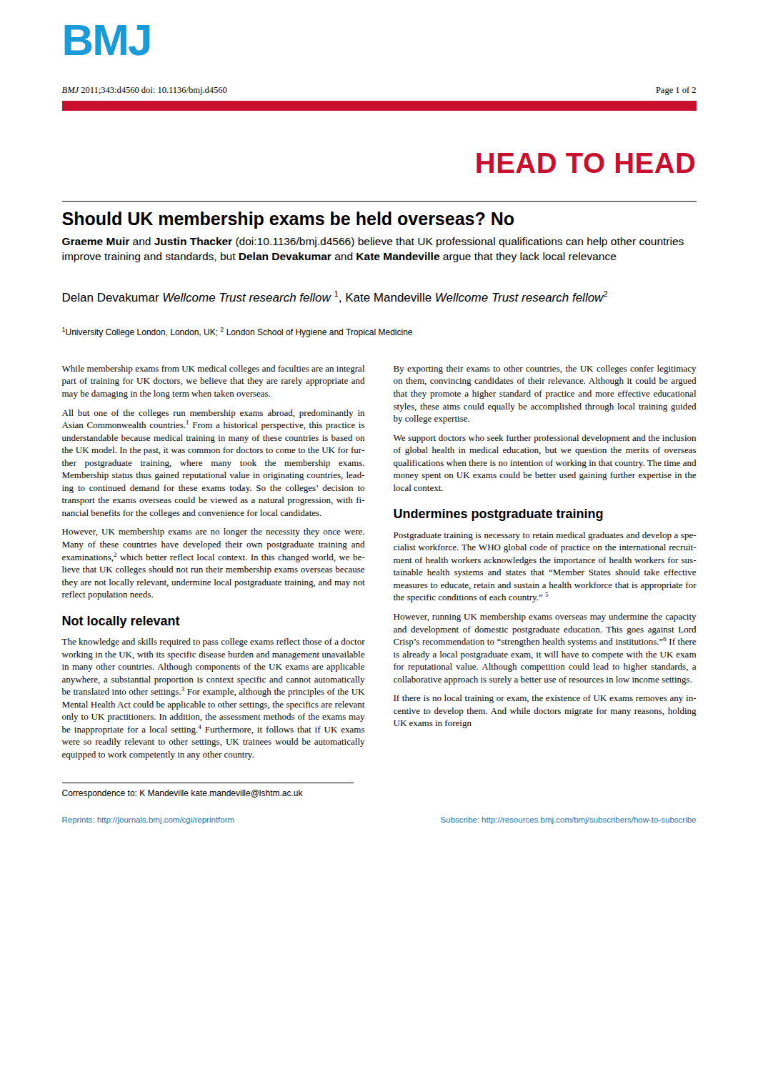BMJ
BMJ 2011;343:d4560 doi: 10.1136/bmj.d4560
Page 1 of 2
HEAD TO HEAD
Should UK membership exams be held overseas? No
Graeme Muir and Justin Thacker (doi:10.1136/bmj.d4566) believe that UK professional qualifications can help other countries improve training and standards, but Delan Devakumar and Kate Mandeville argue that they lack local relevance
Delan Devakumar Wellcome Trust research fellow 1, Kate Mandeville Wellcome Trust research fellow2
1University College London, London, UK; 2 London School of Hygiene and Tropical Medicine
While membership exams from UK medical colleges and faculties are an integral part of training for UK doctors, we believe that they are rarely appropriate and may be damaging in the long term when taken overseas.
All but one of the colleges run membership exams abroad, predominantly in Asian Commonwealth countries.1 From a historical perspective, this practice is understandable because medical training in many of these countries is based on the UK model. In the past, it was common for doctors to come to the UK for further postgraduate training, where many took the membership exams. Membership status thus gained reputational value in originating countries, leading to continued demand for these exams today. So the colleges’ decision to transport the exams overseas could be viewed as a natural progression, with financial benefits for the colleges and convenience for local candidates.
However, UK membership exams are no longer the necessity they once were. Many of these countries have developed their own postgraduate training and examinations,2 which better reflect local context. In this changed world, we believe that UK colleges should not run their membership exams overseas because they are not locally relevant, undermine local postgraduate training, and may not reflect population needs.
Not locally relevant
The knowledge and skills required to pass college exams reflect those of a doctor working in the UK, with its specific disease burden and management unavailable in many other countries. Although components of the UK exams are applicable anywhere, a substantial proportion is context specific and cannot automatically be translated into other settings.3 For example, although the principles of the UK Mental Health Act could be applicable to other settings, the specifics are relevant only to UK practitioners. In addition, the assessment methods of the exams may be inappropriate for a local setting.4 Furthermore, it follows that if UK exams were so readily relevant to other settings, UK trainees would be automatically equipped to work competently in any other country.
By exporting their exams to other countries, the UK colleges confer legitimacy on them, convincing candidates of their relevance. Although it could be argued that they promote a higher standard of practice and more effective educational styles, these aims could equally be accomplished through local training guided by college expertise.
We support doctors who seek further professional development and the inclusion of global health in medical education, but we question the merits of overseas qualifications when there is no intention of working in that country. The time and money spent on UK exams could be better used gaining further expertise in the local context.
Undermines postgraduate training
Postgraduate training is necessary to retain medical graduates and develop a specialist workforce. The WHO global code of practice on the international recruitment of health workers acknowledges the importance of health workers for sustainable health systems and states that “Member States should take effective measures to educate, retain and sustain a health workforce that is appropriate for the specific conditions of each country.” 5
However, running UK membership exams overseas may undermine the capacity and development of domestic postgraduate education. This goes against Lord Crisp’s recommendation to “strengthen health systems and institutions.”6 If there is already a local postgraduate exam, it will have to compete with the UK exam for reputational value. Although competition could lead to higher standards, a collaborative approach is surely a better use of resources in low income settings.
If there is no local training or exam, the existence of UK exams removes any incentive to develop them. And while doctors migrate for many reasons, holding UK exams in foreign
Correspondence to: K Mandeville kate.mandeville@lshtm.ac.uk
Reprints: http://journals.bmj.com/cgi/reprintform
Subscribe: http://resources.bmj.com/bmj/subscribers/how-to-subscribe